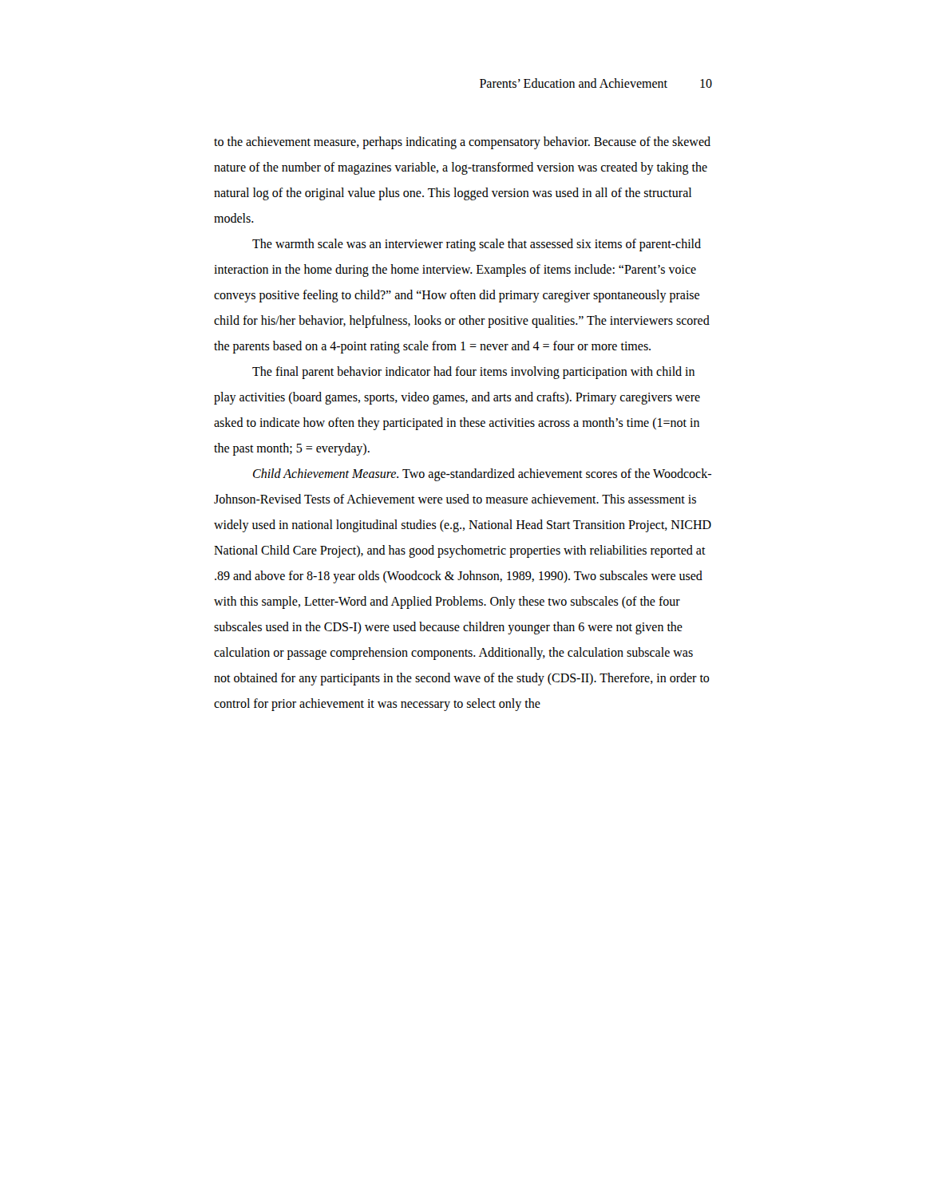Parents’ Education and Achievement10
to the achievement measure, perhaps indicating a compensatory behavior. Because of the skewed nature of the number of magazines variable, a log-transformed version was created by taking the natural log of the original value plus one. This logged version was used in all of the structural models.
The warmth scale was an interviewer rating scale that assessed six items of parent-child interaction in the home during the home interview. Examples of items include: “Parent’s voice conveys positive feeling to child?” and “How often did primary caregiver spontaneously praise child for his/her behavior, helpfulness, looks or other positive qualities.” The interviewers scored the parents based on a 4-point rating scale from 1 = never and 4 = four or more times.
The final parent behavior indicator had four items involving participation with child in play activities (board games, sports, video games, and arts and crafts). Primary caregivers were asked to indicate how often they participated in these activities across a month’s time (1=not in the past month; 5 = everyday).
Child Achievement Measure. Two age-standardized achievement scores of the Woodcock-Johnson-Revised Tests of Achievement were used to measure achievement. This assessment is widely used in national longitudinal studies (e.g., National Head Start Transition Project, NICHD National Child Care Project), and has good psychometric properties with reliabilities reported at .89 and above for 8-18 year olds (Woodcock & Johnson, 1989, 1990). Two subscales were used with this sample, Letter-Word and Applied Problems. Only these two subscales (of the four subscales used in the CDS-I) were used because children younger than 6 were not given the calculation or passage comprehension components. Additionally, the calculation subscale was not obtained for any participants in the second wave of the study (CDS-II). Therefore, in order to control for prior achievement it was necessary to select only the